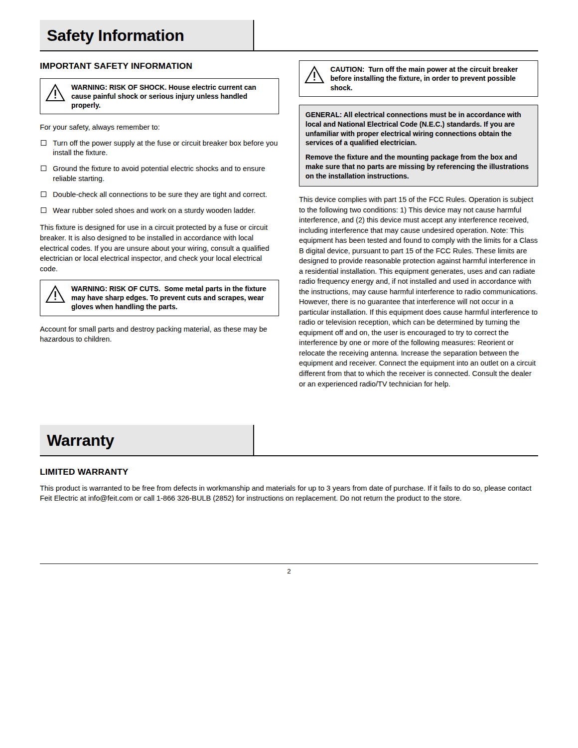Safety Information
IMPORTANT SAFETY INFORMATION
WARNING: RISK OF SHOCK. House electric current can cause painful shock or serious injury unless handled properly.
For your safety, always remember to:
Turn off the power supply at the fuse or circuit breaker box before you install the fixture.
Ground the fixture to avoid potential electric shocks and to ensure reliable starting.
Double-check all connections to be sure they are tight and correct.
Wear rubber soled shoes and work on a sturdy wooden ladder.
This fixture is designed for use in a circuit protected by a fuse or circuit breaker. It is also designed to be installed in accordance with local electrical codes. If you are unsure about your wiring, consult a qualified electrician or local electrical inspector, and check your local electrical code.
WARNING: RISK OF CUTS. Some metal parts in the fixture may have sharp edges. To prevent cuts and scrapes, wear gloves when handling the parts.
Account for small parts and destroy packing material, as these may be hazardous to children.
CAUTION: Turn off the main power at the circuit breaker before installing the fixture, in order to prevent possible shock.
GENERAL: All electrical connections must be in accordance with local and National Electrical Code (N.E.C.) standards. If you are unfamiliar with proper electrical wiring connections obtain the services of a qualified electrician.
Remove the fixture and the mounting package from the box and make sure that no parts are missing by referencing the illustrations on the installation instructions.
This device complies with part 15 of the FCC Rules. Operation is subject to the following two conditions: 1) This device may not cause harmful interference, and (2) this device must accept any interference received, including interference that may cause undesired operation. Note: This equipment has been tested and found to comply with the limits for a Class B digital device, pursuant to part 15 of the FCC Rules. These limits are designed to provide reasonable protection against harmful interference in a residential installation. This equipment generates, uses and can radiate radio frequency energy and, if not installed and used in accordance with the instructions, may cause harmful interference to radio communications. However, there is no guarantee that interference will not occur in a particular installation. If this equipment does cause harmful interference to radio or television reception, which can be determined by turning the equipment off and on, the user is encouraged to try to correct the interference by one or more of the following measures: Reorient or relocate the receiving antenna. Increase the separation between the equipment and receiver. Connect the equipment into an outlet on a circuit different from that to which the receiver is connected. Consult the dealer or an experienced radio/TV technician for help.
Warranty
LIMITED WARRANTY
This product is warranted to be free from defects in workmanship and materials for up to 3 years from date of purchase. If it fails to do so, please contact Feit Electric at info@feit.com or call 1-866 326-BULB (2852) for instructions on replacement. Do not return the product to the store.
2